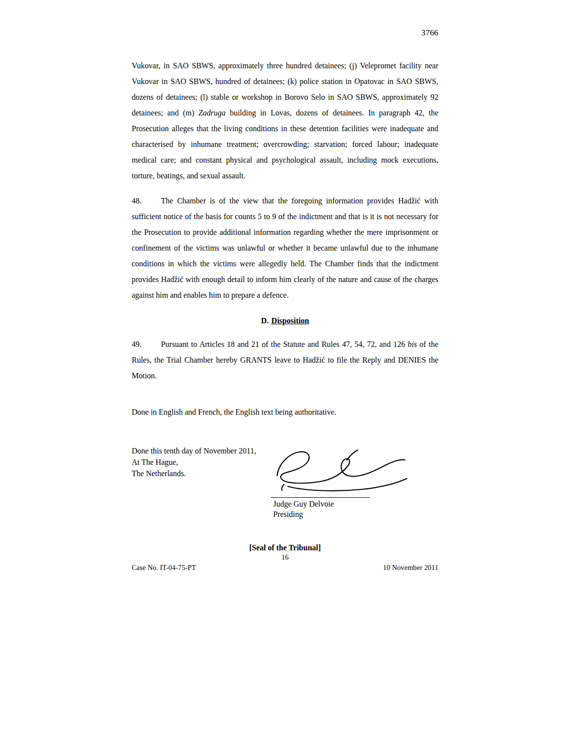3766
Vukovar, in SAO SBWS, approximately three hundred detainees; (j) Velepromet facility near Vukovar in SAO SBWS, hundred of detainees; (k) police station in Opatovac in SAO SBWS, dozens of detainees; (l) stable or workshop in Borovo Selo in SAO SBWS, approximately 92 detainees; and (m) Zadruga building in Lovas, dozens of detainees. In paragraph 42, the Prosecution alleges that the living conditions in these detention facilities were inadequate and characterised by inhumane treatment; overcrowding; starvation; forced labour; inadequate medical care; and constant physical and psychological assault, including mock executions, torture, beatings, and sexual assault.
48. The Chamber is of the view that the foregoing information provides Hadžić with sufficient notice of the basis for counts 5 to 9 of the indictment and that is it is not necessary for the Prosecution to provide additional information regarding whether the mere imprisonment or confinement of the victims was unlawful or whether it became unlawful due to the inhumane conditions in which the victims were allegedly held. The Chamber finds that the indictment provides Hadžić with enough detail to inform him clearly of the nature and cause of the charges against him and enables him to prepare a defence.
D. Disposition
49. Pursuant to Articles 18 and 21 of the Statute and Rules 47, 54, 72, and 126 bis of the Rules, the Trial Chamber hereby GRANTS leave to Hadžić to file the Reply and DENIES the Motion.
Done in English and French, the English text being authoritative.
Done this tenth day of November 2011,
At The Hague,
The Netherlands.
Judge Guy Delvoie
Presiding
[Seal of the Tribunal]
16
Case No. IT-04-75-PT 10 November 2011